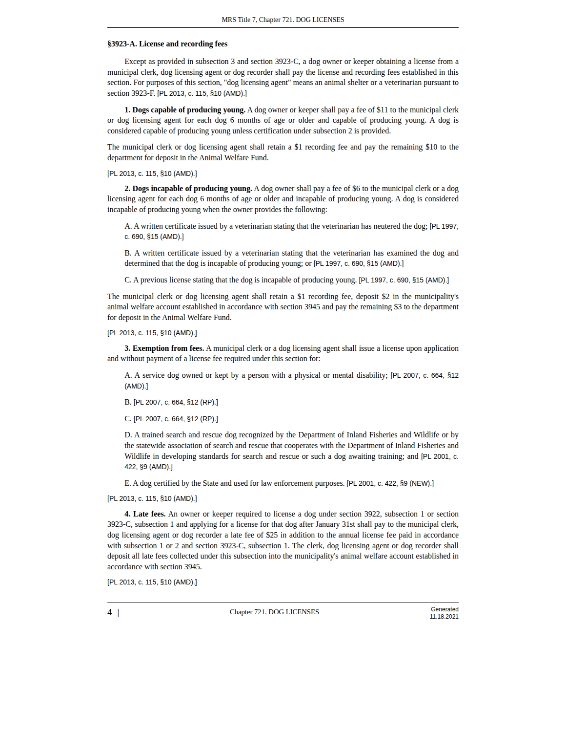MRS Title 7, Chapter 721. DOG LICENSES
§3923-A. License and recording fees
Except as provided in subsection 3 and section 3923-C, a dog owner or keeper obtaining a license from a municipal clerk, dog licensing agent or dog recorder shall pay the license and recording fees established in this section. For purposes of this section, "dog licensing agent" means an animal shelter or a veterinarian pursuant to section 3923-F. [PL 2013, c. 115, §10 (AMD).]
1. Dogs capable of producing young. A dog owner or keeper shall pay a fee of $11 to the municipal clerk or dog licensing agent for each dog 6 months of age or older and capable of producing young. A dog is considered capable of producing young unless certification under subsection 2 is provided.
The municipal clerk or dog licensing agent shall retain a $1 recording fee and pay the remaining $10 to the department for deposit in the Animal Welfare Fund.
[PL 2013, c. 115, §10 (AMD).]
2. Dogs incapable of producing young. A dog owner shall pay a fee of $6 to the municipal clerk or a dog licensing agent for each dog 6 months of age or older and incapable of producing young. A dog is considered incapable of producing young when the owner provides the following:
A. A written certificate issued by a veterinarian stating that the veterinarian has neutered the dog; [PL 1997, c. 690, §15 (AMD).]
B. A written certificate issued by a veterinarian stating that the veterinarian has examined the dog and determined that the dog is incapable of producing young; or [PL 1997, c. 690, §15 (AMD).]
C. A previous license stating that the dog is incapable of producing young. [PL 1997, c. 690, §15 (AMD).]
The municipal clerk or dog licensing agent shall retain a $1 recording fee, deposit $2 in the municipality's animal welfare account established in accordance with section 3945 and pay the remaining $3 to the department for deposit in the Animal Welfare Fund.
[PL 2013, c. 115, §10 (AMD).]
3. Exemption from fees. A municipal clerk or a dog licensing agent shall issue a license upon application and without payment of a license fee required under this section for:
A. A service dog owned or kept by a person with a physical or mental disability; [PL 2007, c. 664, §12 (AMD).]
B. [PL 2007, c. 664, §12 (RP).]
C. [PL 2007, c. 664, §12 (RP).]
D. A trained search and rescue dog recognized by the Department of Inland Fisheries and Wildlife or by the statewide association of search and rescue that cooperates with the Department of Inland Fisheries and Wildlife in developing standards for search and rescue or such a dog awaiting training; and [PL 2001, c. 422, §9 (AMD).]
E. A dog certified by the State and used for law enforcement purposes. [PL 2001, c. 422, §9 (NEW).]
[PL 2013, c. 115, §10 (AMD).]
4. Late fees. An owner or keeper required to license a dog under section 3922, subsection 1 or section 3923-C, subsection 1 and applying for a license for that dog after January 31st shall pay to the municipal clerk, dog licensing agent or dog recorder a late fee of $25 in addition to the annual license fee paid in accordance with subsection 1 or 2 and section 3923-C, subsection 1. The clerk, dog licensing agent or dog recorder shall deposit all late fees collected under this subsection into the municipality's animal welfare account established in accordance with section 3945.
[PL 2013, c. 115, §10 (AMD).]
4|
Chapter 721. DOG LICENSES
Generated
11.18.2021